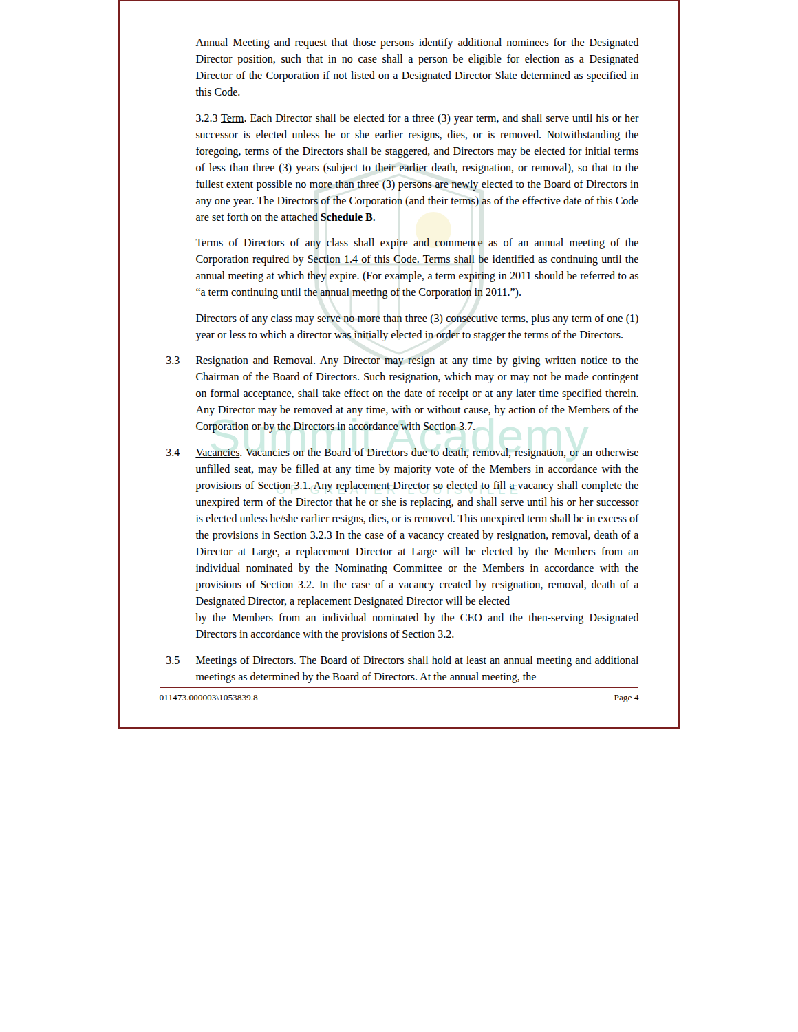Summit Academy
OF GREATER LOUISVILLE
Annual Meeting and request that those persons identify additional nominees for the Designated Director position, such that in no case shall a person be eligible for election as a Designated Director of the Corporation if not listed on a Designated Director Slate determined as specified in this Code.
3.2.3 Term. Each Director shall be elected for a three (3) year term, and shall serve until his or her successor is elected unless he or she earlier resigns, dies, or is removed. Notwithstanding the foregoing, terms of the Directors shall be staggered, and Directors may be elected for initial terms of less than three (3) years (subject to their earlier death, resignation, or removal), so that to the fullest extent possible no more than three (3) persons are newly elected to the Board of Directors in any one year. The Directors of the Corporation (and their terms) as of the effective date of this Code are set forth on the attached Schedule B.
Terms of Directors of any class shall expire and commence as of an annual meeting of the Corporation required by Section 1.4 of this Code. Terms shall be identified as continuing until the annual meeting at which they expire. (For example, a term expiring in 2011 should be referred to as “a term continuing until the annual meeting of the Corporation in 2011.”).
Directors of any class may serve no more than three (3) consecutive terms, plus any term of one (1) year or less to which a director was initially elected in order to stagger the terms of the Directors.
3.3
Resignation and Removal. Any Director may resign at any time by giving written notice to the Chairman of the Board of Directors. Such resignation, which may or may not be made contingent on formal acceptance, shall take effect on the date of receipt or at any later time specified therein. Any Director may be removed at any time, with or without cause, by action of the Members of the Corporation or by the Directors in accordance with Section 3.7.
3.4
Vacancies. Vacancies on the Board of Directors due to death, removal, resignation, or an otherwise unfilled seat, may be filled at any time by majority vote of the Members in accordance with the provisions of Section 3.1. Any replacement Director so elected to fill a vacancy shall complete the unexpired term of the Director that he or she is replacing, and shall serve until his or her successor is elected unless he/she earlier resigns, dies, or is removed. This unexpired term shall be in excess of the provisions in Section 3.2.3 In the case of a vacancy created by resignation, removal, death of a Director at Large, a replacement Director at Large will be elected by the Members from an individual nominated by the Nominating Committee or the Members in accordance with the provisions of Section 3.2. In the case of a vacancy created by resignation, removal, death of a Designated Director, a replacement Designated Director will be elected
by the Members from an individual nominated by the CEO and the then-serving Designated Directors in accordance with the provisions of Section 3.2.
3.5
Meetings of Directors. The Board of Directors shall hold at least an annual meeting and additional meetings as determined by the Board of Directors. At the annual meeting, the
011473.000003\1053839.8
Page 4